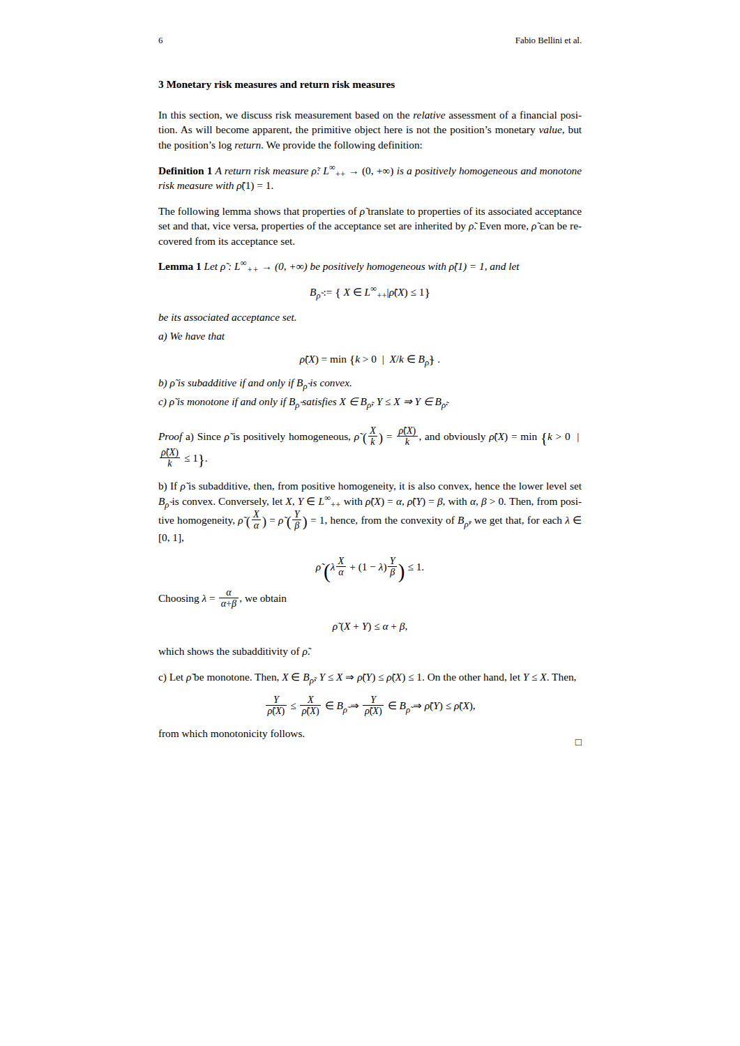6 Fabio Bellini et al.
3 Monetary risk measures and return risk measures
In this section, we discuss risk measurement based on the relative assessment of a financial position. As will become apparent, the primitive object here is not the position’s monetary value, but the position’s log return. We provide the following definition:
Definition 1 A return risk measure ρ̃: L∞++ → (0, +∞) is a positively homogeneous and monotone risk measure with ρ̃(1) = 1.
The following lemma shows that properties of ρ̃ translate to properties of its associated acceptance set and that, vice versa, properties of the acceptance set are inherited by ρ̃. Even more, ρ̃ can be recovered from its acceptance set.
Lemma 1 Let ρ̃ : L∞++ → (0, +∞) be positively homogeneous with ρ̃(1) = 1, and let
Bρ̃ := { X ∈ L∞++|ρ̃(X) ≤ 1}
be its associated acceptance set.
a) We have that
ρ̃(X) = min {k > 0 | X/k ∈ Bρ̃} .
b) ρ̃ is subadditive if and only if Bρ̃ is convex.
c) ρ̃ is monotone if and only if Bρ̃ satisfies X ∈ Bρ̃, Y ≤ X ⇒ Y ∈ Bρ̃.
Proof a) Since ρ̃ is positively homogeneous, ρ̃ (Xk) = ρ̃(X) k, and obviously ρ̃(X) = min {k > 0 | ρ̃(X) k ≤ 1}.
b) If ρ̃ is subadditive, then, from positive homogeneity, it is also convex, hence the lower level set Bρ̃ is convex. Conversely, let X, Y ∈ L∞++ with ρ̃(X) = α, ρ̃(Y) = β, with α, β > 0. Then, from positive homogeneity, ρ̃ (Xα) = ρ̃ (Yβ) = 1, hence, from the convexity of Bρ̃, we get that, for each λ ∈ [0, 1],
ρ̃ (λXα + (1 − λ)Yβ) ≤ 1.
Choosing λ = αα+β, we obtain
ρ̃ (X + Y) ≤ α + β,
which shows the subadditivity of ρ̃.
c) Let ρ̃ be monotone. Then, X ∈ Bρ̃, Y ≤ X ⇒ ρ̃(Y) ≤ ρ̃(X) ≤ 1. On the other hand, let Y ≤ X. Then,
Yρ̃(X) ≤ Xρ̃(X) ∈ Bρ̃ ⇒ Yρ̃(X) ∈ Bρ̃ ⇒ ρ̃(Y) ≤ ρ̃(X),
from which monotonicity follows.
□